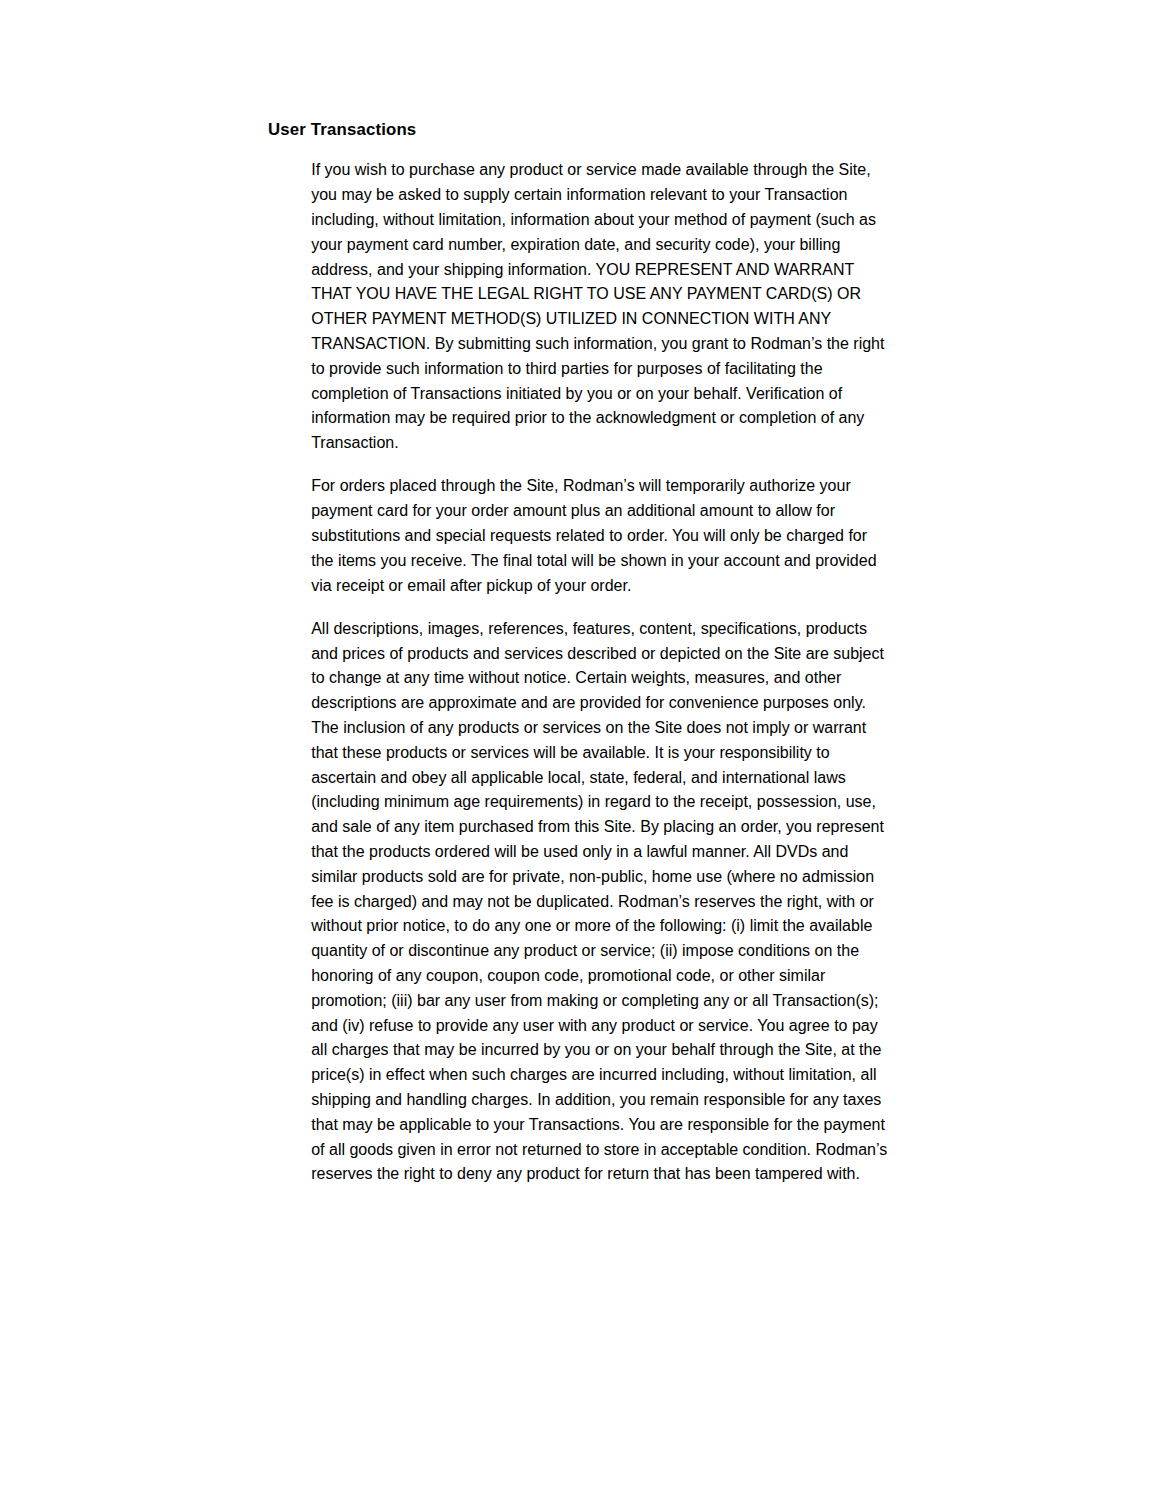User Transactions
If you wish to purchase any product or service made available through the Site, you may be asked to supply certain information relevant to your Transaction including, without limitation, information about your method of payment (such as your payment card number, expiration date, and security code), your billing address, and your shipping information. YOU REPRESENT AND WARRANT THAT YOU HAVE THE LEGAL RIGHT TO USE ANY PAYMENT CARD(S) OR OTHER PAYMENT METHOD(S) UTILIZED IN CONNECTION WITH ANY TRANSACTION. By submitting such information, you grant to Rodman’s the right to provide such information to third parties for purposes of facilitating the completion of Transactions initiated by you or on your behalf. Verification of information may be required prior to the acknowledgment or completion of any Transaction.
For orders placed through the Site, Rodman’s will temporarily authorize your payment card for your order amount plus an additional amount to allow for substitutions and special requests related to order. You will only be charged for the items you receive. The final total will be shown in your account and provided via receipt or email after pickup of your order.
All descriptions, images, references, features, content, specifications, products and prices of products and services described or depicted on the Site are subject to change at any time without notice. Certain weights, measures, and other descriptions are approximate and are provided for convenience purposes only. The inclusion of any products or services on the Site does not imply or warrant that these products or services will be available. It is your responsibility to ascertain and obey all applicable local, state, federal, and international laws (including minimum age requirements) in regard to the receipt, possession, use, and sale of any item purchased from this Site. By placing an order, you represent that the products ordered will be used only in a lawful manner. All DVDs and similar products sold are for private, non-public, home use (where no admission fee is charged) and may not be duplicated. Rodman’s reserves the right, with or without prior notice, to do any one or more of the following: (i) limit the available quantity of or discontinue any product or service; (ii) impose conditions on the honoring of any coupon, coupon code, promotional code, or other similar promotion; (iii) bar any user from making or completing any or all Transaction(s); and (iv) refuse to provide any user with any product or service. You agree to pay all charges that may be incurred by you or on your behalf through the Site, at the price(s) in effect when such charges are incurred including, without limitation, all shipping and handling charges. In addition, you remain responsible for any taxes that may be applicable to your Transactions. You are responsible for the payment of all goods given in error not returned to store in acceptable condition. Rodman’s reserves the right to deny any product for return that has been tampered with.